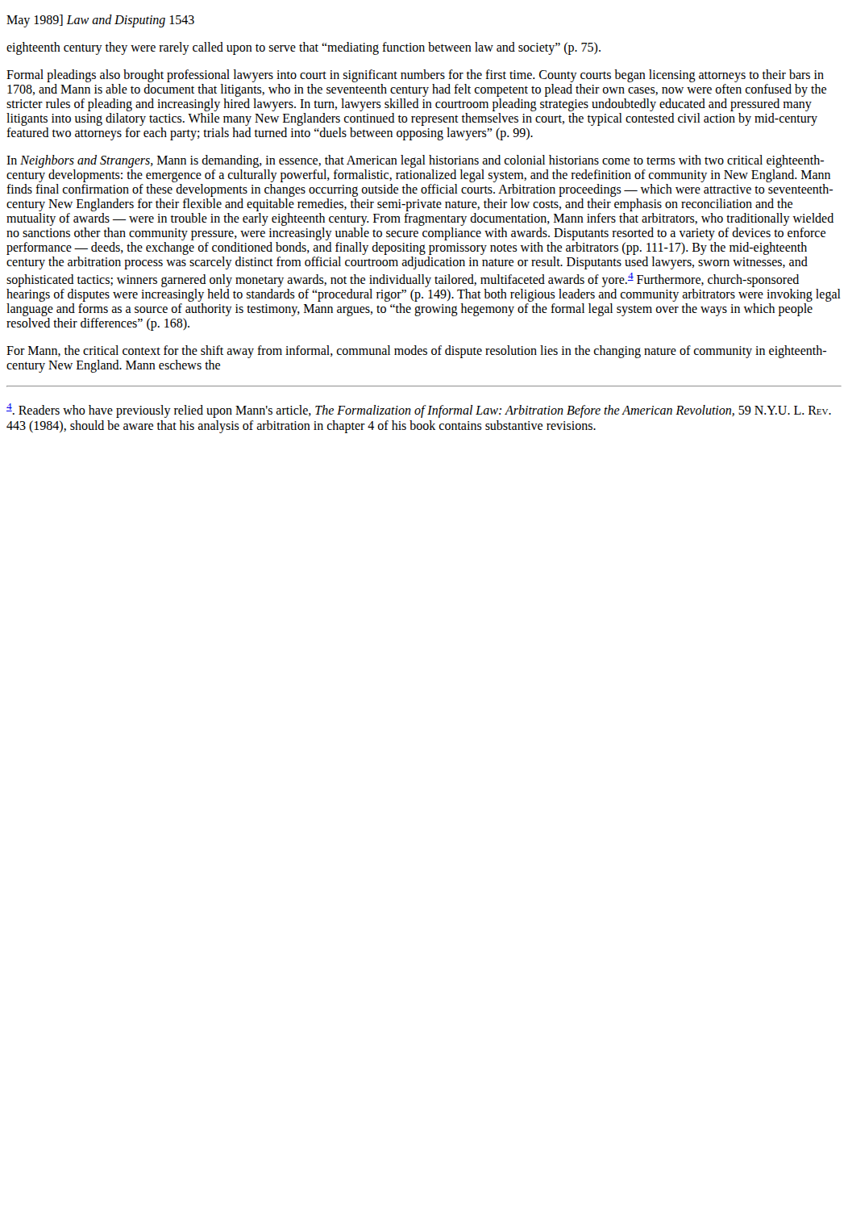May 1989] Law and Disputing 1543
eighteenth century they were rarely called upon to serve that “mediating function between law and society” (p. 75).
Formal pleadings also brought professional lawyers into court in significant numbers for the first time. County courts began licensing attorneys to their bars in 1708, and Mann is able to document that litigants, who in the seventeenth century had felt competent to plead their own cases, now were often confused by the stricter rules of pleading and increasingly hired lawyers. In turn, lawyers skilled in courtroom pleading strategies undoubtedly educated and pressured many litigants into using dilatory tactics. While many New Englanders continued to represent themselves in court, the typical contested civil action by mid-century featured two attorneys for each party; trials had turned into “duels between opposing lawyers” (p. 99).
In Neighbors and Strangers, Mann is demanding, in essence, that American legal historians and colonial historians come to terms with two critical eighteenth-century developments: the emergence of a culturally powerful, formalistic, rationalized legal system, and the redefinition of community in New England. Mann finds final confirmation of these developments in changes occurring outside the official courts. Arbitration proceedings — which were attractive to seventeenth-century New Englanders for their flexible and equitable remedies, their semi-private nature, their low costs, and their emphasis on reconciliation and the mutuality of awards — were in trouble in the early eighteenth century. From fragmentary documentation, Mann infers that arbitrators, who traditionally wielded no sanctions other than community pressure, were increasingly unable to secure compliance with awards. Disputants resorted to a variety of devices to enforce performance — deeds, the exchange of conditioned bonds, and finally depositing promissory notes with the arbitrators (pp. 111-17). By the mid-eighteenth century the arbitration process was scarcely distinct from official courtroom adjudication in nature or result. Disputants used lawyers, sworn witnesses, and sophisticated tactics; winners garnered only monetary awards, not the individually tailored, multifaceted awards of yore.4 Furthermore, church-sponsored hearings of disputes were increasingly held to standards of “procedural rigor” (p. 149). That both religious leaders and community arbitrators were invoking legal language and forms as a source of authority is testimony, Mann argues, to “the growing hegemony of the formal legal system over the ways in which people resolved their differences” (p. 168).
For Mann, the critical context for the shift away from informal, communal modes of dispute resolution lies in the changing nature of community in eighteenth-century New England. Mann eschews the
4. Readers who have previously relied upon Mann's article, The Formalization of Informal Law: Arbitration Before the American Revolution, 59 N.Y.U. L. Rev. 443 (1984), should be aware that his analysis of arbitration in chapter 4 of his book contains substantive revisions.